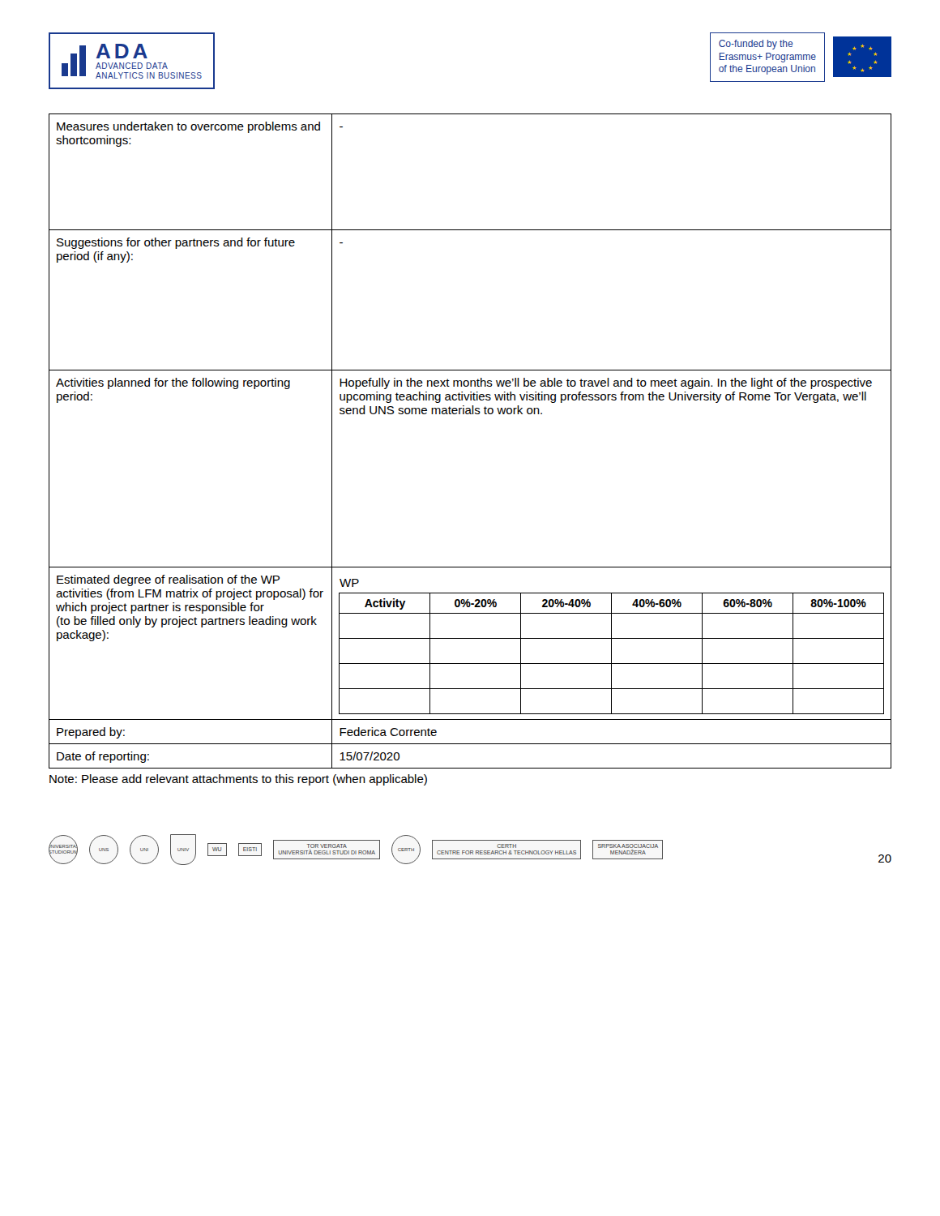ADA
ADVANCED DATA
ANALYTICS IN BUSINESS
Co-funded by the
Erasmus+ Programme
of the European Union
★ ★ ★ ★ ★ ★ ★ ★ ★ ★
| Measures undertaken to overcome problems and shortcomings: | - |
| Suggestions for other partners and for future period (if any): | - |
| Activities planned for the following reporting period: | Hopefully in the next months we’ll be able to travel and to meet again. In the light of the prospective upcoming teaching activities with visiting professors from the University of Rome Tor Vergata, we’ll send UNS some materials to work on. |
| Estimated degree of realisation of the WP activities (from LFM matrix of project proposal) for which project partner is responsible for (to be filled only by project partners leading work package): | / WP / / Activity / 0%-20% / 20%-40% / 40%-60% / 60%-80% / 80%-100% / |
| Prepared by: | Federica Corrente |
| Date of reporting: | 15/07/2020 |
Note: Please add relevant attachments to this report (when applicable)
UNIVERSITAS
STUDIORUM
UNS
UNI
UNIV
WU
EISTI
TOR VERGATA
UNIVERSITÀ DEGLI STUDI DI ROMA
CERTH
CERTH
CENTRE FOR RESEARCH & TECHNOLOGY HELLAS
SRPSKA ASOCIJACIJA
MENADŽERA
20